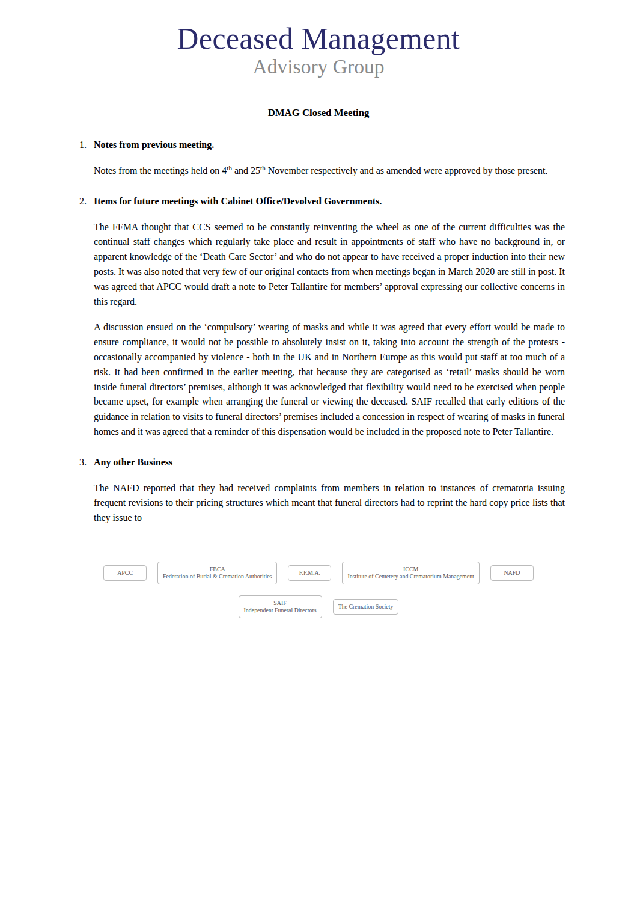Deceased Management
Advisory Group
DMAG Closed Meeting
Notes from previous meeting.
Notes from the meetings held on 4th and 25th November respectively and as amended were approved by those present.
Items for future meetings with Cabinet Office/Devolved Governments.
The FFMA thought that CCS seemed to be constantly reinventing the wheel as one of the current difficulties was the continual staff changes which regularly take place and result in appointments of staff who have no background in, or apparent knowledge of the ‘Death Care Sector’ and who do not appear to have received a proper induction into their new posts. It was also noted that very few of our original contacts from when meetings began in March 2020 are still in post. It was agreed that APCC would draft a note to Peter Tallantire for members’ approval expressing our collective concerns in this regard.
A discussion ensued on the ‘compulsory’ wearing of masks and while it was agreed that every effort would be made to ensure compliance, it would not be possible to absolutely insist on it, taking into account the strength of the protests - occasionally accompanied by violence - both in the UK and in Northern Europe as this would put staff at too much of a risk. It had been confirmed in the earlier meeting, that because they are categorised as ‘retail’ masks should be worn inside funeral directors’ premises, although it was acknowledged that flexibility would need to be exercised when people became upset, for example when arranging the funeral or viewing the deceased. SAIF recalled that early editions of the guidance in relation to visits to funeral directors’ premises included a concession in respect of wearing of masks in funeral homes and it was agreed that a reminder of this dispensation would be included in the proposed note to Peter Tallantire.
Any other Business
The NAFD reported that they had received complaints from members in relation to instances of crematoria issuing frequent revisions to their pricing structures which meant that funeral directors had to reprint the hard copy price lists that they issue to
APCC
FBCA
Federation of Burial & Cremation Authorities
F.F.M.A.
ICCM
Institute of Cemetery and Crematorium Management
NAFD
SAIF
Independent Funeral Directors
The Cremation Society